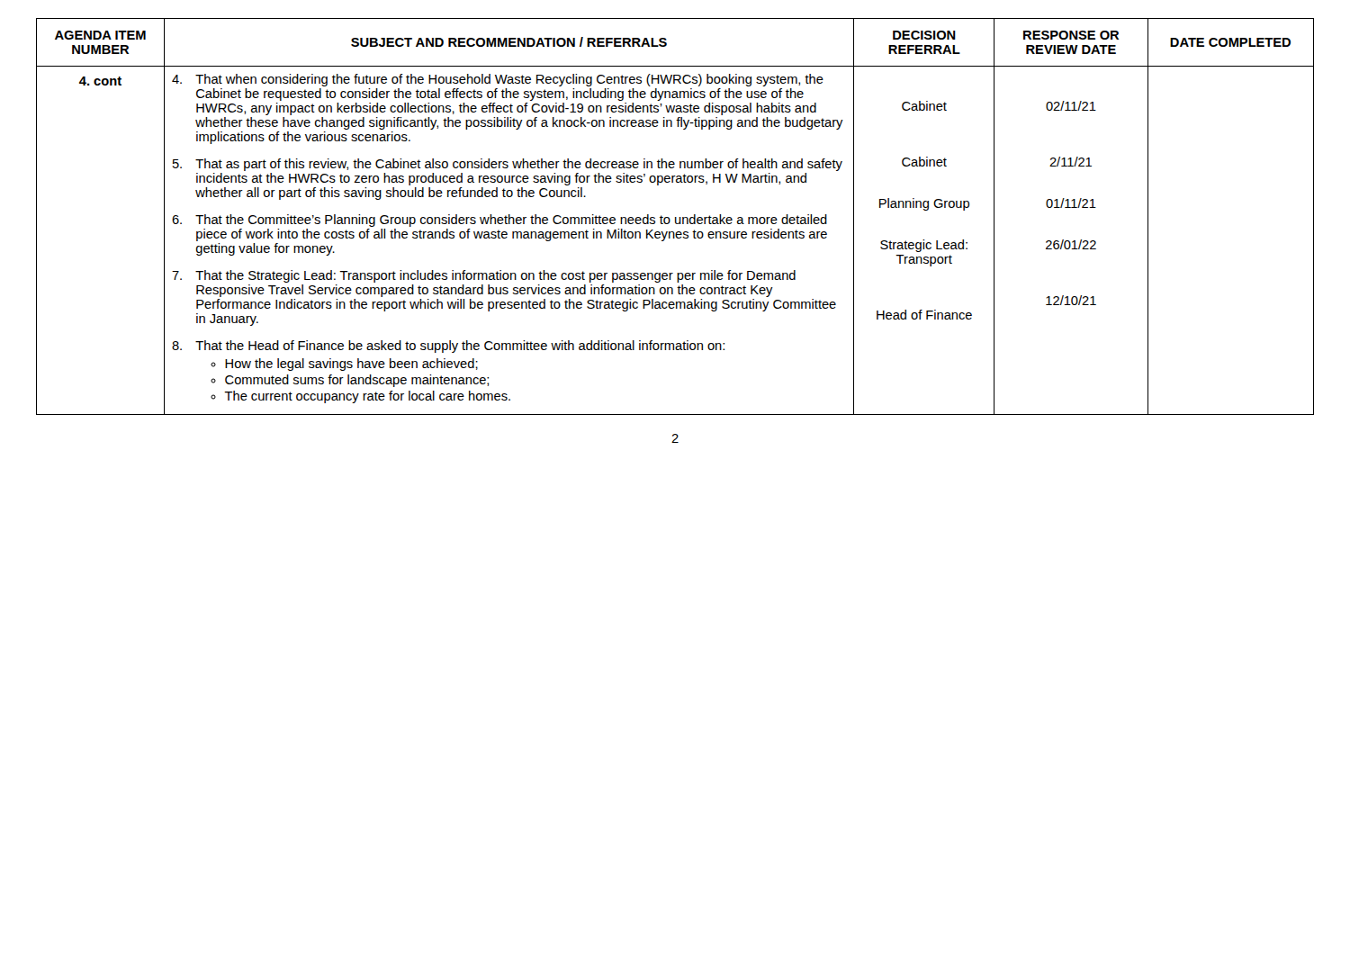| AGENDA ITEM NUMBER | SUBJECT AND RECOMMENDATION / REFERRALS | DECISION REFERRAL | RESPONSE OR REVIEW DATE | DATE COMPLETED |
| --- | --- | --- | --- | --- |
| 4. cont | 4. That when considering the future of the Household Waste Recycling Centres (HWRCs) booking system, the Cabinet be requested to consider the total effects of the system, including the dynamics of the use of the HWRCs, any impact on kerbside collections, the effect of Covid-19 on residents’ waste disposal habits and whether these have changed significantly, the possibility of a knock-on increase in fly-tipping and the budgetary implications of the various scenarios. 5. That as part of this review, the Cabinet also considers whether the decrease in the number of health and safety incidents at the HWRCs to zero has produced a resource saving for the sites’ operators, H W Martin, and whether all or part of this saving should be refunded to the Council. 6. That the Committee’s Planning Group considers whether the Committee needs to undertake a more detailed piece of work into the costs of all the strands of waste management in Milton Keynes to ensure residents are getting value for money. 7. That the Strategic Lead: Transport includes information on the cost per passenger per mile for Demand Responsive Travel Service compared to standard bus services and information on the contract Key Performance Indicators in the report which will be presented to the Strategic Placemaking Scrutiny Committee in January. 8. That the Head of Finance be asked to supply the Committee with additional information on: How the legal savings have been achieved; Commuted sums for landscape maintenance; The current occupancy rate for local care homes. | Cabinet Cabinet Planning Group Strategic Lead: Transport Head of Finance | 02/11/21 2/11/21 01/11/21 26/01/22 12/10/21 | |
2